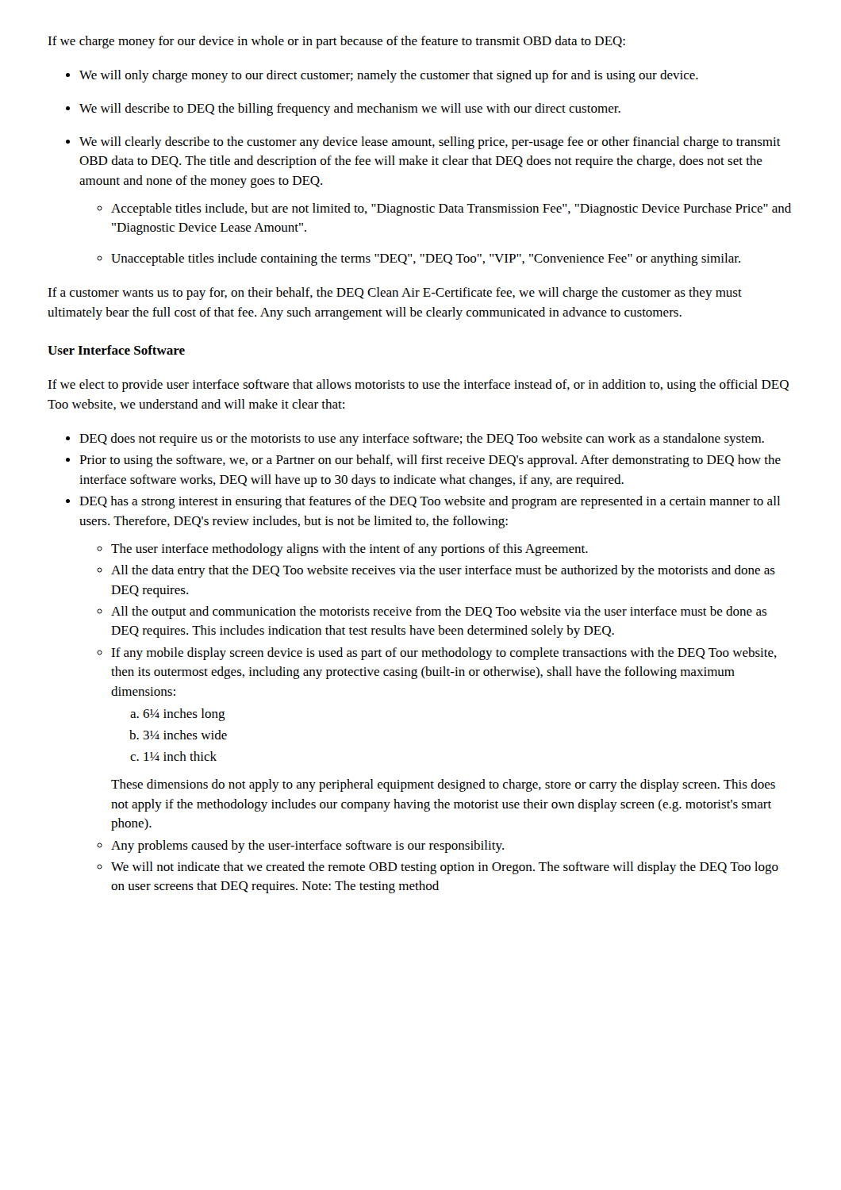If we charge money for our device in whole or in part because of the feature to transmit OBD data to DEQ:
We will only charge money to our direct customer; namely the customer that signed up for and is using our device.
We will describe to DEQ the billing frequency and mechanism we will use with our direct customer.
We will clearly describe to the customer any device lease amount, selling price, per-usage fee or other financial charge to transmit OBD data to DEQ. The title and description of the fee will make it clear that DEQ does not require the charge, does not set the amount and none of the money goes to DEQ.
Acceptable titles include, but are not limited to, "Diagnostic Data Transmission Fee", "Diagnostic Device Purchase Price" and "Diagnostic Device Lease Amount".
Unacceptable titles include containing the terms "DEQ", "DEQ Too", "VIP", "Convenience Fee" or anything similar.
If a customer wants us to pay for, on their behalf, the DEQ Clean Air E-Certificate fee, we will charge the customer as they must ultimately bear the full cost of that fee. Any such arrangement will be clearly communicated in advance to customers.
User Interface Software
If we elect to provide user interface software that allows motorists to use the interface instead of, or in addition to, using the official DEQ Too website, we understand and will make it clear that:
DEQ does not require us or the motorists to use any interface software; the DEQ Too website can work as a standalone system.
Prior to using the software, we, or a Partner on our behalf, will first receive DEQ's approval. After demonstrating to DEQ how the interface software works, DEQ will have up to 30 days to indicate what changes, if any, are required.
DEQ has a strong interest in ensuring that features of the DEQ Too website and program are represented in a certain manner to all users. Therefore, DEQ's review includes, but is not be limited to, the following:
The user interface methodology aligns with the intent of any portions of this Agreement.
All the data entry that the DEQ Too website receives via the user interface must be authorized by the motorists and done as DEQ requires.
All the output and communication the motorists receive from the DEQ Too website via the user interface must be done as DEQ requires. This includes indication that test results have been determined solely by DEQ.
If any mobile display screen device is used as part of our methodology to complete transactions with the DEQ Too website, then its outermost edges, including any protective casing (built-in or otherwise), shall have the following maximum dimensions:
6¼ inches long
3¼ inches wide
1¼ inch thick
These dimensions do not apply to any peripheral equipment designed to charge, store or carry the display screen. This does not apply if the methodology includes our company having the motorist use their own display screen (e.g. motorist's smart phone).
Any problems caused by the user-interface software is our responsibility.
We will not indicate that we created the remote OBD testing option in Oregon. The software will display the DEQ Too logo on user screens that DEQ requires. Note: The testing method